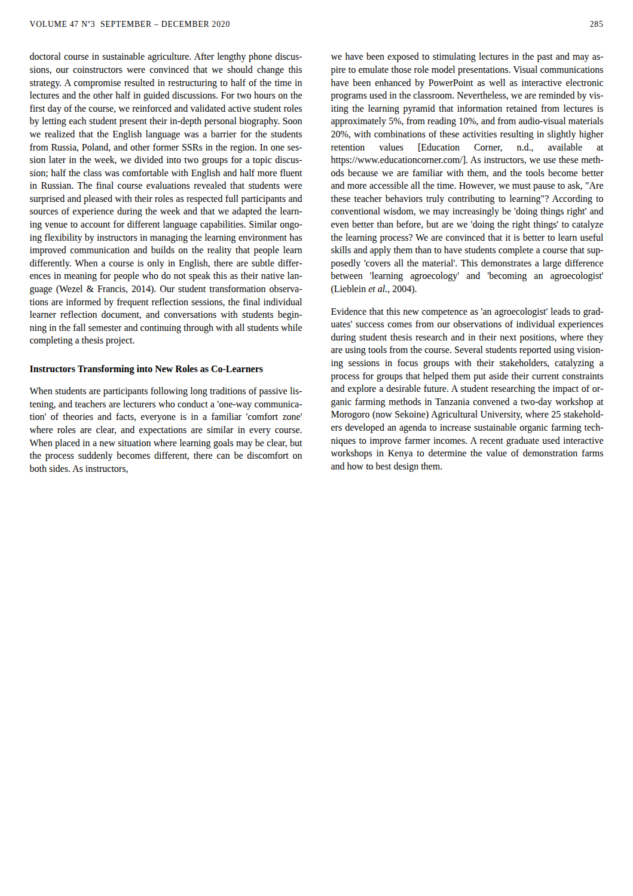Volume 47 Nº3 September – December 2020 285
doctoral course in sustainable agriculture. After lengthy phone discussions, our coinstructors were convinced that we should change this strategy. A compromise resulted in restructuring to half of the time in lectures and the other half in guided discussions. For two hours on the first day of the course, we reinforced and validated active student roles by letting each student present their in-depth personal biography. Soon we realized that the English language was a barrier for the students from Russia, Poland, and other former SSRs in the region. In one session later in the week, we divided into two groups for a topic discussion; half the class was comfortable with English and half more fluent in Russian. The final course evaluations revealed that students were surprised and pleased with their roles as respected full participants and sources of experience during the week and that we adapted the learning venue to account for different language capabilities. Similar ongoing flexibility by instructors in managing the learning environment has improved communication and builds on the reality that people learn differently. When a course is only in English, there are subtle differences in meaning for people who do not speak this as their native language (Wezel & Francis, 2014). Our student transformation observations are informed by frequent reflection sessions, the final individual learner reflection document, and conversations with students beginning in the fall semester and continuing through with all students while completing a thesis project.
Instructors Transforming into New Roles as Co-Learners
When students are participants following long traditions of passive listening, and teachers are lecturers who conduct a 'one-way communication' of theories and facts, everyone is in a familiar 'comfort zone' where roles are clear, and expectations are similar in every course. When placed in a new situation where learning goals may be clear, but the process suddenly becomes different, there can be discomfort on both sides. As instructors,
we have been exposed to stimulating lectures in the past and may aspire to emulate those role model presentations. Visual communications have been enhanced by PowerPoint as well as interactive electronic programs used in the classroom. Nevertheless, we are reminded by visiting the learning pyramid that information retained from lectures is approximately 5%, from reading 10%, and from audio-visual materials 20%, with combinations of these activities resulting in slightly higher retention values [Education Corner, n.d., available at https://www.educationcorner.com/]. As instructors, we use these methods because we are familiar with them, and the tools become better and more accessible all the time. However, we must pause to ask, "Are these teacher behaviors truly contributing to learning"? According to conventional wisdom, we may increasingly be 'doing things right' and even better than before, but are we 'doing the right things' to catalyze the learning process? We are convinced that it is better to learn useful skills and apply them than to have students complete a course that supposedly 'covers all the material'. This demonstrates a large difference between 'learning agroecology' and 'becoming an agroecologist' (Lieblein et al., 2004).
Evidence that this new competence as 'an agroecologist' leads to graduates' success comes from our observations of individual experiences during student thesis research and in their next positions, where they are using tools from the course. Several students reported using visioning sessions in focus groups with their stakeholders, catalyzing a process for groups that helped them put aside their current constraints and explore a desirable future. A student researching the impact of organic farming methods in Tanzania convened a two-day workshop at Morogoro (now Sekoine) Agricultural University, where 25 stakeholders developed an agenda to increase sustainable organic farming techniques to improve farmer incomes. A recent graduate used interactive workshops in Kenya to determine the value of demonstration farms and how to best design them.